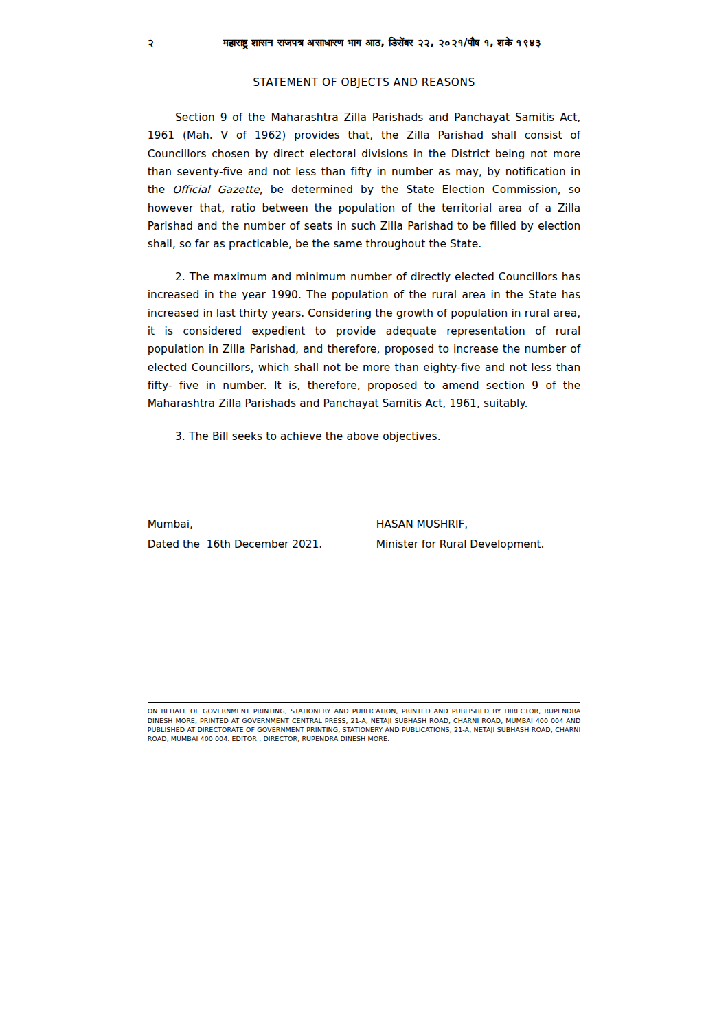२
महाराष्ट्र शासन राजपत्र असाधारण भाग आठ, डिसेंबर २२, २०२१/पौष १, शके १९४३
STATEMENT OF OBJECTS AND REASONS
Section 9 of the Maharashtra Zilla Parishads and Panchayat Samitis Act, 1961 (Mah. V of 1962) provides that, the Zilla Parishad shall consist of Councillors chosen by direct electoral divisions in the District being not more than seventy-five and not less than fifty in number as may, by notification in the Official Gazette, be determined by the State Election Commission, so however that, ratio between the population of the territorial area of a Zilla Parishad and the number of seats in such Zilla Parishad to be filled by election shall, so far as practicable, be the same throughout the State.
2. The maximum and minimum number of directly elected Councillors has increased in the year 1990. The population of the rural area in the State has increased in last thirty years. Considering the growth of population in rural area, it is considered expedient to provide adequate representation of rural population in Zilla Parishad, and therefore, proposed to increase the number of elected Councillors, which shall not be more than eighty-five and not less than fifty- five in number. It is, therefore, proposed to amend section 9 of the Maharashtra Zilla Parishads and Panchayat Samitis Act, 1961, suitably.
3. The Bill seeks to achieve the above objectives.
Mumbai,
HASAN MUSHRIF,
Dated the 16th December 2021.
Minister for Rural Development.
ON BEHALF OF GOVERNMENT PRINTING, STATIONERY AND PUBLICATION, PRINTED AND PUBLISHED BY DIRECTOR, RUPENDRA DINESH MORE, PRINTED AT GOVERNMENT CENTRAL PRESS, 21-A, NETAJI SUBHASH ROAD, CHARNI ROAD, MUMBAI 400 004 AND PUBLISHED AT DIRECTORATE OF GOVERNMENT PRINTING, STATIONERY AND PUBLICATIONS, 21-A, NETAJI SUBHASH ROAD, CHARNI ROAD, MUMBAI 400 004. EDITOR : DIRECTOR, RUPENDRA DINESH MORE.